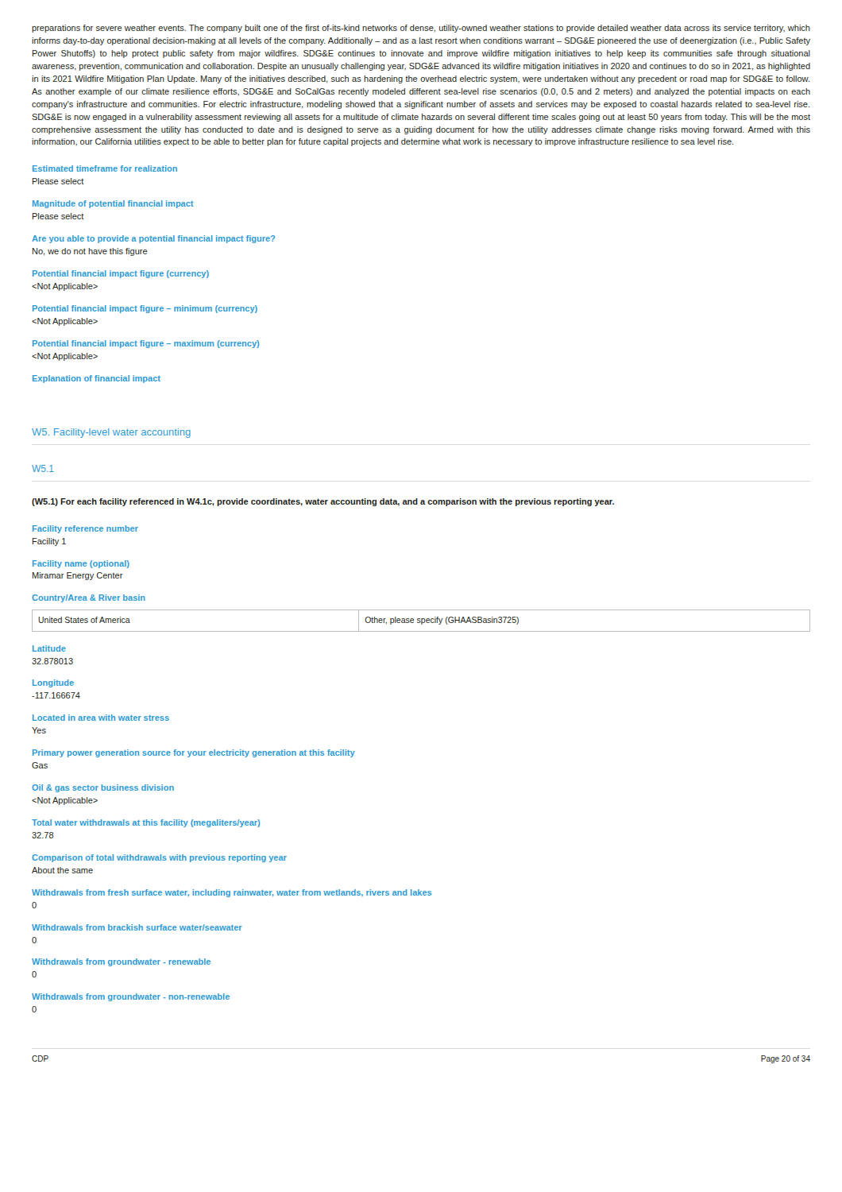preparations for severe weather events. The company built one of the first of-its-kind networks of dense, utility-owned weather stations to provide detailed weather data across its service territory, which informs day-to-day operational decision-making at all levels of the company. Additionally – and as a last resort when conditions warrant – SDG&E pioneered the use of deenergization (i.e., Public Safety Power Shutoffs) to help protect public safety from major wildfires. SDG&E continues to innovate and improve wildfire mitigation initiatives to help keep its communities safe through situational awareness, prevention, communication and collaboration. Despite an unusually challenging year, SDG&E advanced its wildfire mitigation initiatives in 2020 and continues to do so in 2021, as highlighted in its 2021 Wildfire Mitigation Plan Update. Many of the initiatives described, such as hardening the overhead electric system, were undertaken without any precedent or road map for SDG&E to follow. As another example of our climate resilience efforts, SDG&E and SoCalGas recently modeled different sea-level rise scenarios (0.0, 0.5 and 2 meters) and analyzed the potential impacts on each company's infrastructure and communities. For electric infrastructure, modeling showed that a significant number of assets and services may be exposed to coastal hazards related to sea-level rise. SDG&E is now engaged in a vulnerability assessment reviewing all assets for a multitude of climate hazards on several different time scales going out at least 50 years from today. This will be the most comprehensive assessment the utility has conducted to date and is designed to serve as a guiding document for how the utility addresses climate change risks moving forward. Armed with this information, our California utilities expect to be able to better plan for future capital projects and determine what work is necessary to improve infrastructure resilience to sea level rise.
Estimated timeframe for realization
Please select
Magnitude of potential financial impact
Please select
Are you able to provide a potential financial impact figure?
No, we do not have this figure
Potential financial impact figure (currency)
<Not Applicable>
Potential financial impact figure – minimum (currency)
<Not Applicable>
Potential financial impact figure – maximum (currency)
<Not Applicable>
Explanation of financial impact
W5. Facility-level water accounting
W5.1
(W5.1) For each facility referenced in W4.1c, provide coordinates, water accounting data, and a comparison with the previous reporting year.
Facility reference number
Facility 1
Facility name (optional)
Miramar Energy Center
Country/Area & River basin
| United States of America | Other, please specify (GHAASBasin3725) |
Latitude
32.878013
Longitude
-117.166674
Located in area with water stress
Yes
Primary power generation source for your electricity generation at this facility
Gas
Oil & gas sector business division
<Not Applicable>
Total water withdrawals at this facility (megaliters/year)
32.78
Comparison of total withdrawals with previous reporting year
About the same
Withdrawals from fresh surface water, including rainwater, water from wetlands, rivers and lakes
0
Withdrawals from brackish surface water/seawater
0
Withdrawals from groundwater - renewable
0
Withdrawals from groundwater - non-renewable
0
CDP Page 20 of 34